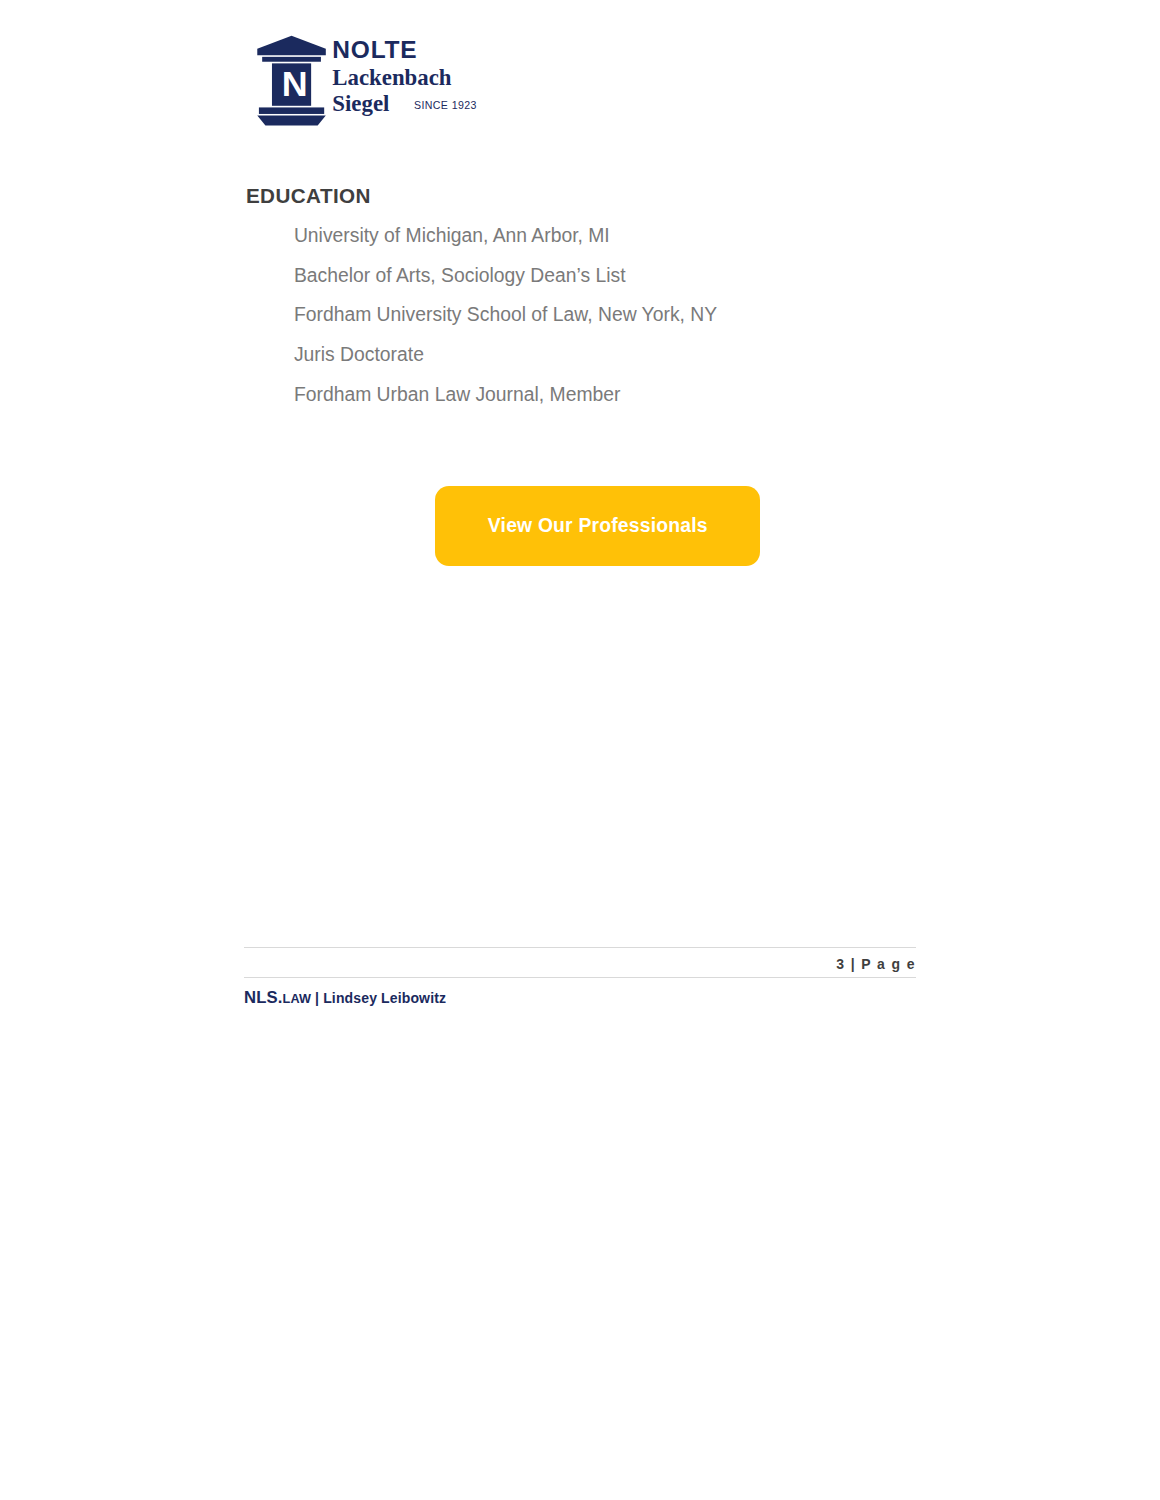N NOLTE Lackenbach Siegel SINCE 1923
EDUCATION
University of Michigan, Ann Arbor, MI
Bachelor of Arts, Sociology Dean’s List
Fordham University School of Law, New York, NY
Juris Doctorate
Fordham Urban Law Journal, Member
View Our Professionals
3 | P a g e
NLS. LAW | Lindsey Leibowitz